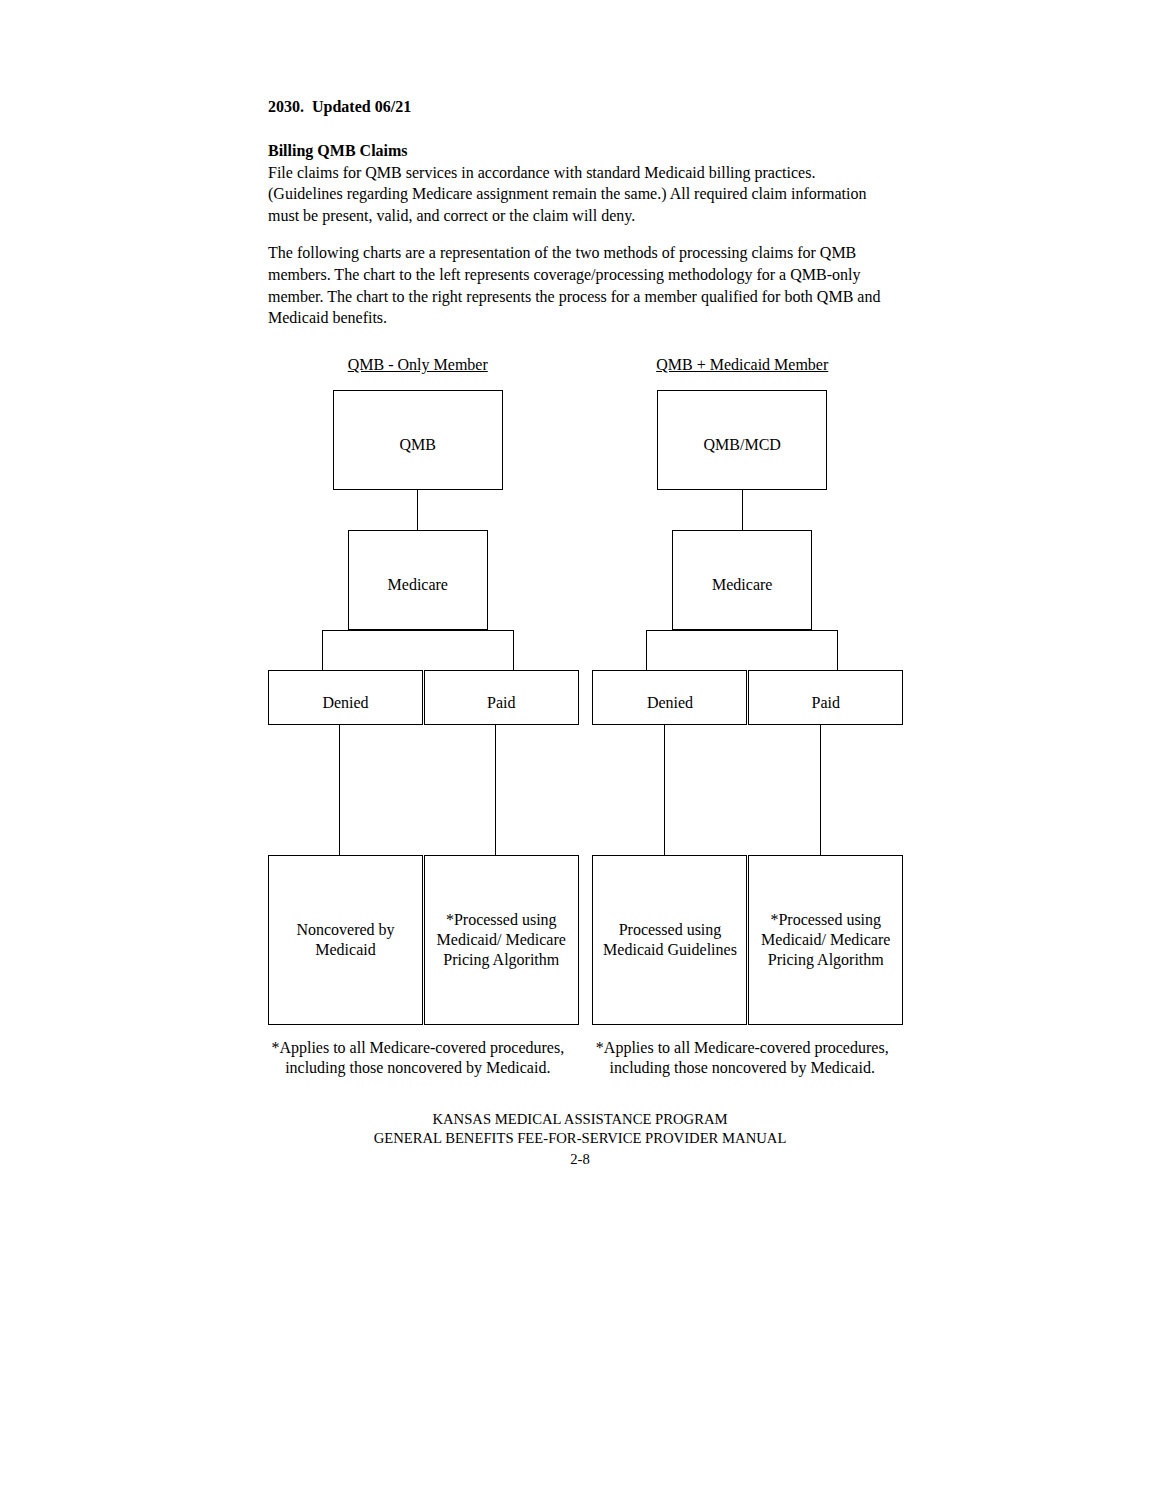2030. Updated 06/21
Billing QMB Claims
File claims for QMB services in accordance with standard Medicaid billing practices. (Guidelines regarding Medicare assignment remain the same.) All required claim information must be present, valid, and correct or the claim will deny.
The following charts are a representation of the two methods of processing claims for QMB members. The chart to the left represents coverage/processing methodology for a QMB-only member. The chart to the right represents the process for a member qualified for both QMB and Medicaid benefits.
QMB - Only Member
QMB
Medicare
Denied
Noncovered by Medicaid
Paid
*Processed using Medicaid/ Medicare Pricing Algorithm
*Applies to all Medicare-covered procedures,
including those noncovered by Medicaid.
QMB + Medicaid Member
QMB/MCD
Medicare
Denied
Processed using Medicaid Guidelines
Paid
*Processed using Medicaid/ Medicare Pricing Algorithm
*Applies to all Medicare-covered procedures,
including those noncovered by Medicaid.
KANSAS MEDICAL ASSISTANCE PROGRAM
GENERAL BENEFITS FEE-FOR-SERVICE PROVIDER MANUAL
2-8